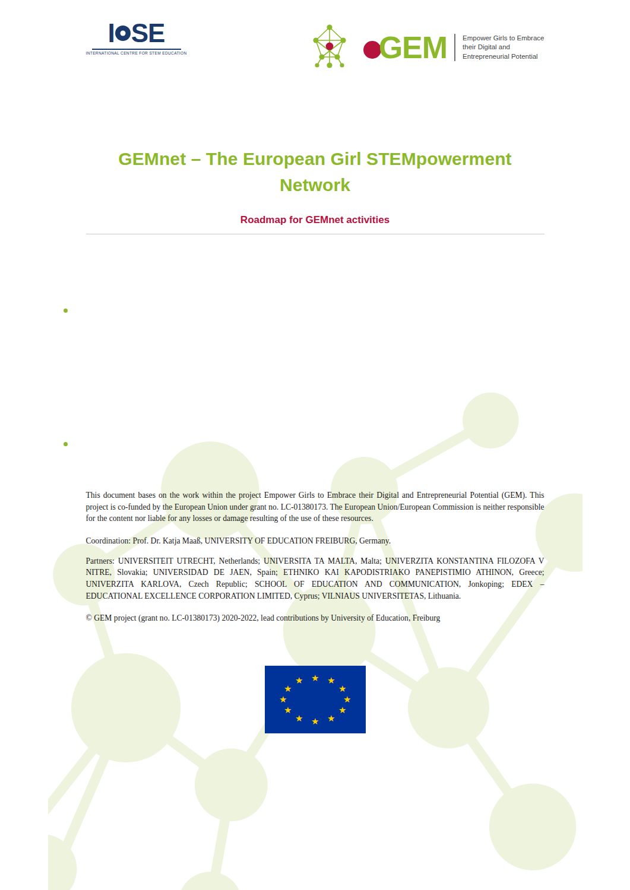I SE
International Centre for STEM Education
GEM
Empower Girls to Embrace
their Digital and
Entrepreneurial Potential
GEMnet – The European Girl STEMpowerment Network
Roadmap for GEMnet activities
This document bases on the work within the project Empower Girls to Embrace their Digital and Entrepreneurial Potential (GEM). This project is co-funded by the European Union under grant no. LC-01380173. The European Union/European Commission is neither responsible for the content nor liable for any losses or damage resulting of the use of these resources.
Coordination: Prof. Dr. Katja Maaß, UNIVERSITY OF EDUCATION FREIBURG, Germany.
Partners: UNIVERSITEIT UTRECHT, Netherlands; UNIVERSITA TA MALTA, Malta; UNIVERZITA KONSTANTINA FILOZOFA V NITRE, Slovakia; UNIVERSIDAD DE JAEN, Spain; ETHNIKO KAI KAPODISTRIAKO PANEPISTIMIO ATHINON, Greece; UNIVERZITA KARLOVA, Czech Republic; SCHOOL OF EDUCATION AND COMMUNICATION, Jonkoping; EDEX – EDUCATIONAL EXCELLENCE CORPORATION LIMITED, Cyprus; VILNIAUS UNIVERSITETAS, Lithuania.
© GEM project (grant no. LC-01380173) 2020-2022, lead contributions by University of Education, Freiburg
★ ★ ★ ★ ★ ★ ★ ★ ★ ★ ★ ★